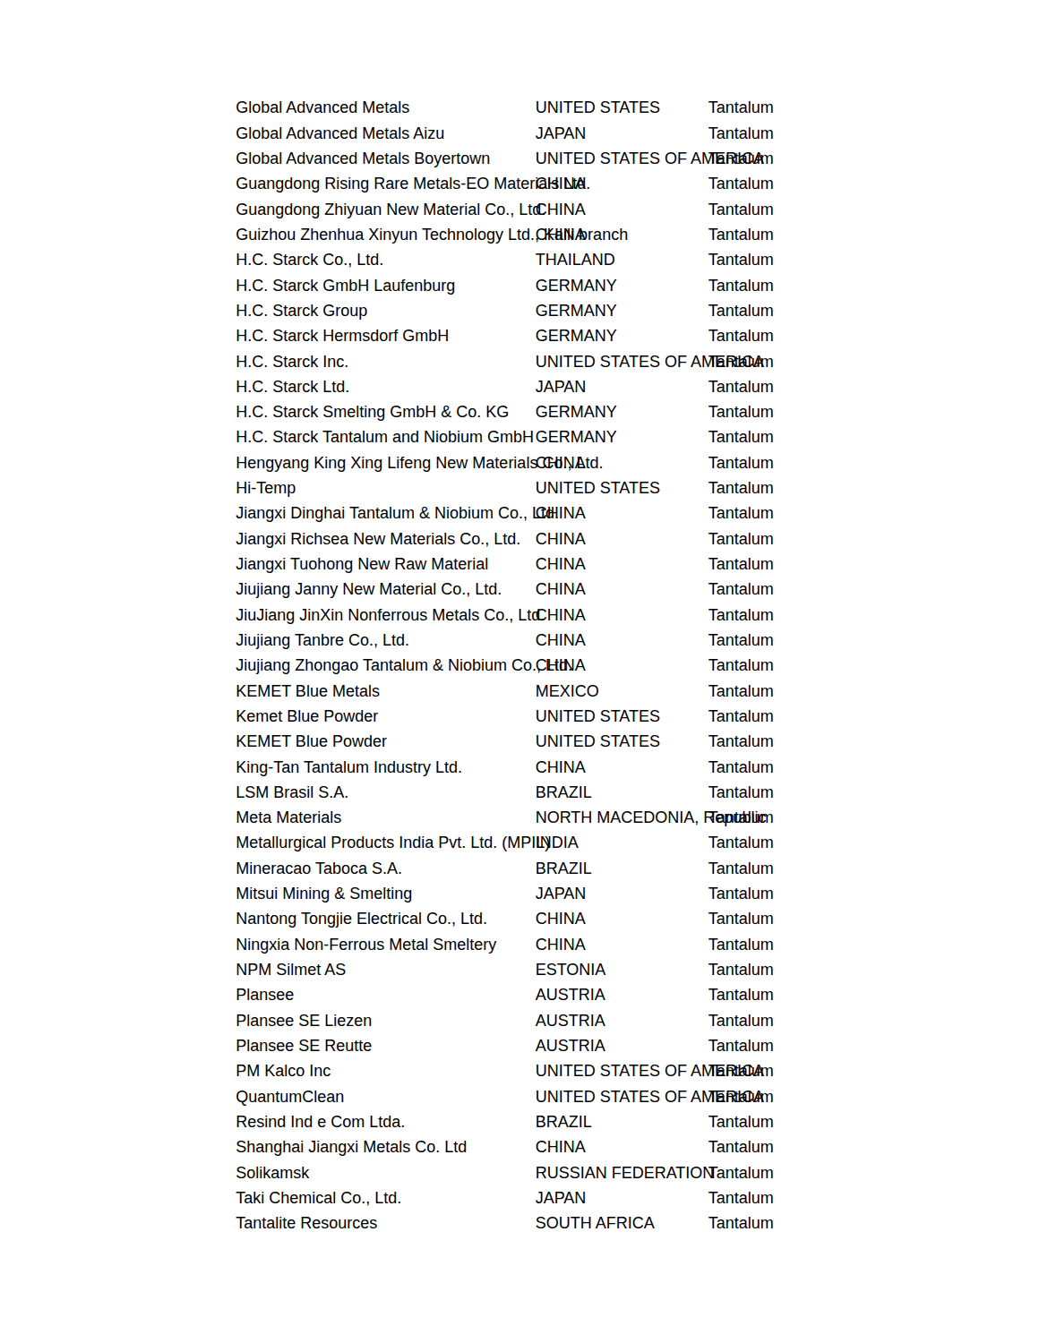| Global Advanced Metals | UNITED STATES | Tantalum |
| Global Advanced Metals Aizu | JAPAN | Tantalum |
| Global Advanced Metals Boyertown | UNITED STATES OF AMERICA | Tantalum |
| Guangdong Rising Rare Metals-EO Materials Ltd. | CHINA | Tantalum |
| Guangdong Zhiyuan New Material Co., Ltd. | CHINA | Tantalum |
| Guizhou Zhenhua Xinyun Technology Ltd., Kaili branch | CHINA | Tantalum |
| H.C. Starck Co., Ltd. | THAILAND | Tantalum |
| H.C. Starck GmbH Laufenburg | GERMANY | Tantalum |
| H.C. Starck Group | GERMANY | Tantalum |
| H.C. Starck Hermsdorf GmbH | GERMANY | Tantalum |
| H.C. Starck Inc. | UNITED STATES OF AMERICA | Tantalum |
| H.C. Starck Ltd. | JAPAN | Tantalum |
| H.C. Starck Smelting GmbH & Co. KG | GERMANY | Tantalum |
| H.C. Starck Tantalum and Niobium GmbH | GERMANY | Tantalum |
| Hengyang King Xing Lifeng New Materials Co., Ltd. | CHINA | Tantalum |
| Hi-Temp | UNITED STATES | Tantalum |
| Jiangxi Dinghai Tantalum & Niobium Co., Ltd. | CHINA | Tantalum |
| Jiangxi Richsea New Materials Co., Ltd. | CHINA | Tantalum |
| Jiangxi Tuohong New Raw Material | CHINA | Tantalum |
| Jiujiang Janny New Material Co., Ltd. | CHINA | Tantalum |
| JiuJiang JinXin Nonferrous Metals Co., Ltd. | CHINA | Tantalum |
| Jiujiang Tanbre Co., Ltd. | CHINA | Tantalum |
| Jiujiang Zhongao Tantalum & Niobium Co., Ltd. | CHINA | Tantalum |
| KEMET Blue Metals | MEXICO | Tantalum |
| Kemet Blue Powder | UNITED STATES | Tantalum |
| KEMET Blue Powder | UNITED STATES | Tantalum |
| King-Tan Tantalum Industry Ltd. | CHINA | Tantalum |
| LSM Brasil S.A. | BRAZIL | Tantalum |
| Meta Materials | NORTH MACEDONIA, Republic | Tantalum |
| Metallurgical Products India Pvt. Ltd. (MPIL) | INDIA | Tantalum |
| Mineracao Taboca S.A. | BRAZIL | Tantalum |
| Mitsui Mining & Smelting | JAPAN | Tantalum |
| Nantong Tongjie Electrical Co., Ltd. | CHINA | Tantalum |
| Ningxia Non-Ferrous Metal Smeltery | CHINA | Tantalum |
| NPM Silmet AS | ESTONIA | Tantalum |
| Plansee | AUSTRIA | Tantalum |
| Plansee SE Liezen | AUSTRIA | Tantalum |
| Plansee SE Reutte | AUSTRIA | Tantalum |
| PM Kalco Inc | UNITED STATES OF AMERICA | Tantalum |
| QuantumClean | UNITED STATES OF AMERICA | Tantalum |
| Resind Ind e Com Ltda. | BRAZIL | Tantalum |
| Shanghai Jiangxi Metals Co. Ltd | CHINA | Tantalum |
| Solikamsk | RUSSIAN FEDERATION | Tantalum |
| Taki Chemical Co., Ltd. | JAPAN | Tantalum |
| Tantalite Resources | SOUTH AFRICA | Tantalum |